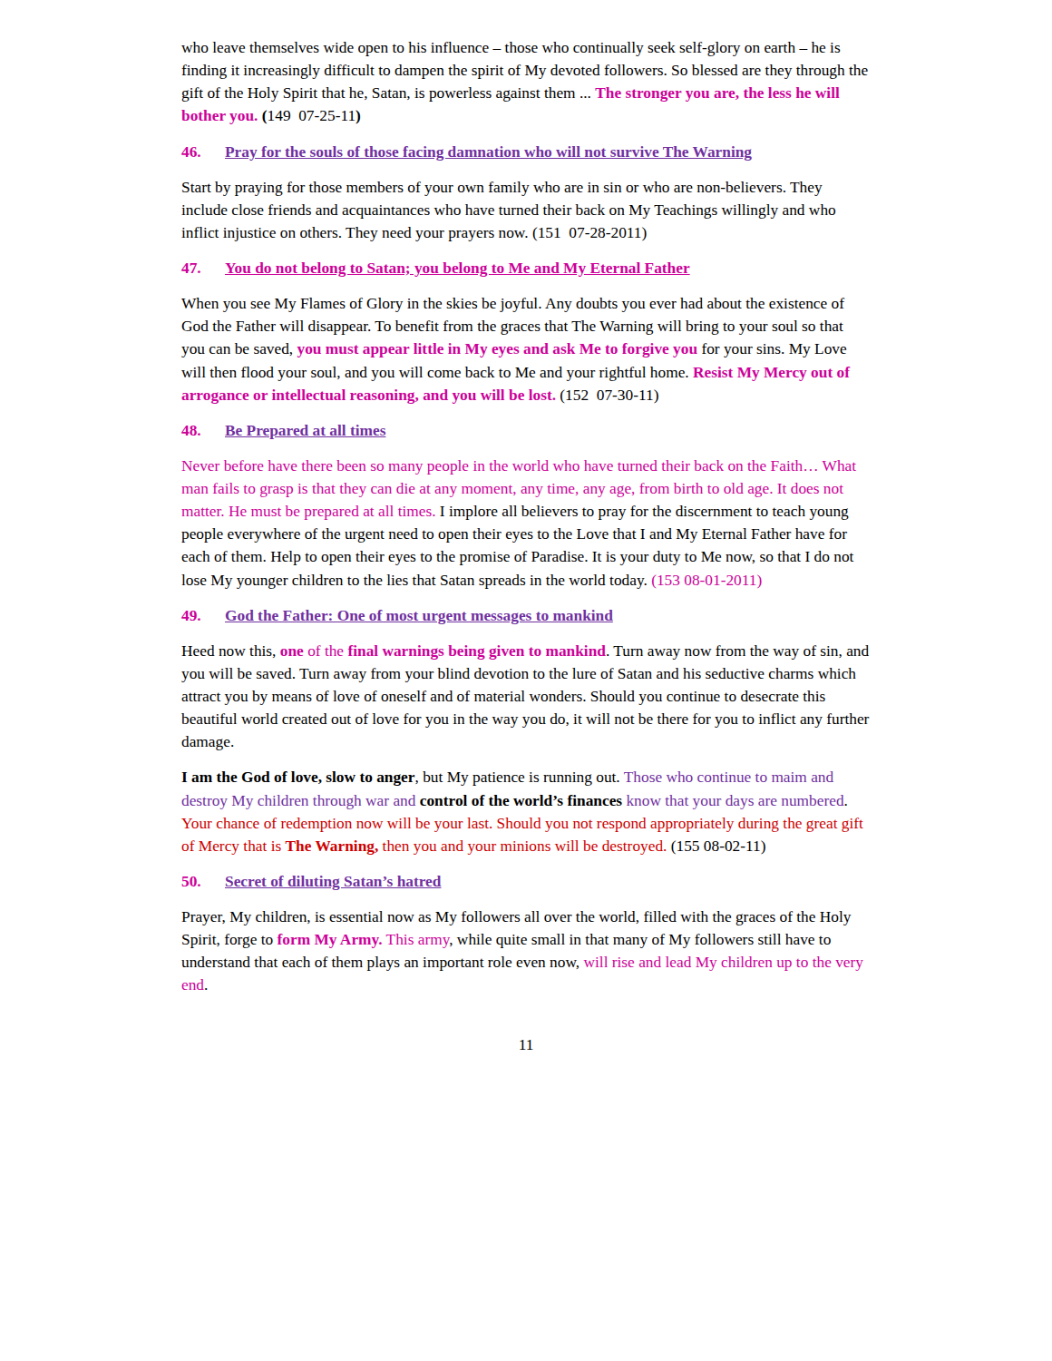who leave themselves wide open to his influence – those who continually seek self-glory on earth – he is finding it increasingly difficult to dampen the spirit of My devoted followers. So blessed are they through the gift of the Holy Spirit that he, Satan, is powerless against them ... The stronger you are, the less he will bother you. (149 07-25-11)
46. Pray for the souls of those facing damnation who will not survive The Warning
Start by praying for those members of your own family who are in sin or who are non-believers. They include close friends and acquaintances who have turned their back on My Teachings willingly and who inflict injustice on others. They need your prayers now. (151 07-28-2011)
47. You do not belong to Satan; you belong to Me and My Eternal Father
When you see My Flames of Glory in the skies be joyful. Any doubts you ever had about the existence of God the Father will disappear. To benefit from the graces that The Warning will bring to your soul so that you can be saved, you must appear little in My eyes and ask Me to forgive you for your sins. My Love will then flood your soul, and you will come back to Me and your rightful home. Resist My Mercy out of arrogance or intellectual reasoning, and you will be lost. (152 07-30-11)
48. Be Prepared at all times
Never before have there been so many people in the world who have turned their back on the Faith… What man fails to grasp is that they can die at any moment, any time, any age, from birth to old age. It does not matter. He must be prepared at all times. I implore all believers to pray for the discernment to teach young people everywhere of the urgent need to open their eyes to the Love that I and My Eternal Father have for each of them. Help to open their eyes to the promise of Paradise. It is your duty to Me now, so that I do not lose My younger children to the lies that Satan spreads in the world today. (153 08-01-2011)
49. God the Father: One of most urgent messages to mankind
Heed now this, one of the final warnings being given to mankind. Turn away now from the way of sin, and you will be saved. Turn away from your blind devotion to the lure of Satan and his seductive charms which attract you by means of love of oneself and of material wonders. Should you continue to desecrate this beautiful world created out of love for you in the way you do, it will not be there for you to inflict any further damage.
I am the God of love, slow to anger, but My patience is running out. Those who continue to maim and destroy My children through war and control of the world’s finances know that your days are numbered. Your chance of redemption now will be your last. Should you not respond appropriately during the great gift of Mercy that is The Warning, then you and your minions will be destroyed. (155 08-02-11)
50. Secret of diluting Satan’s hatred
Prayer, My children, is essential now as My followers all over the world, filled with the graces of the Holy Spirit, forge to form My Army. This army, while quite small in that many of My followers still have to understand that each of them plays an important role even now, will rise and lead My children up to the very end.
11